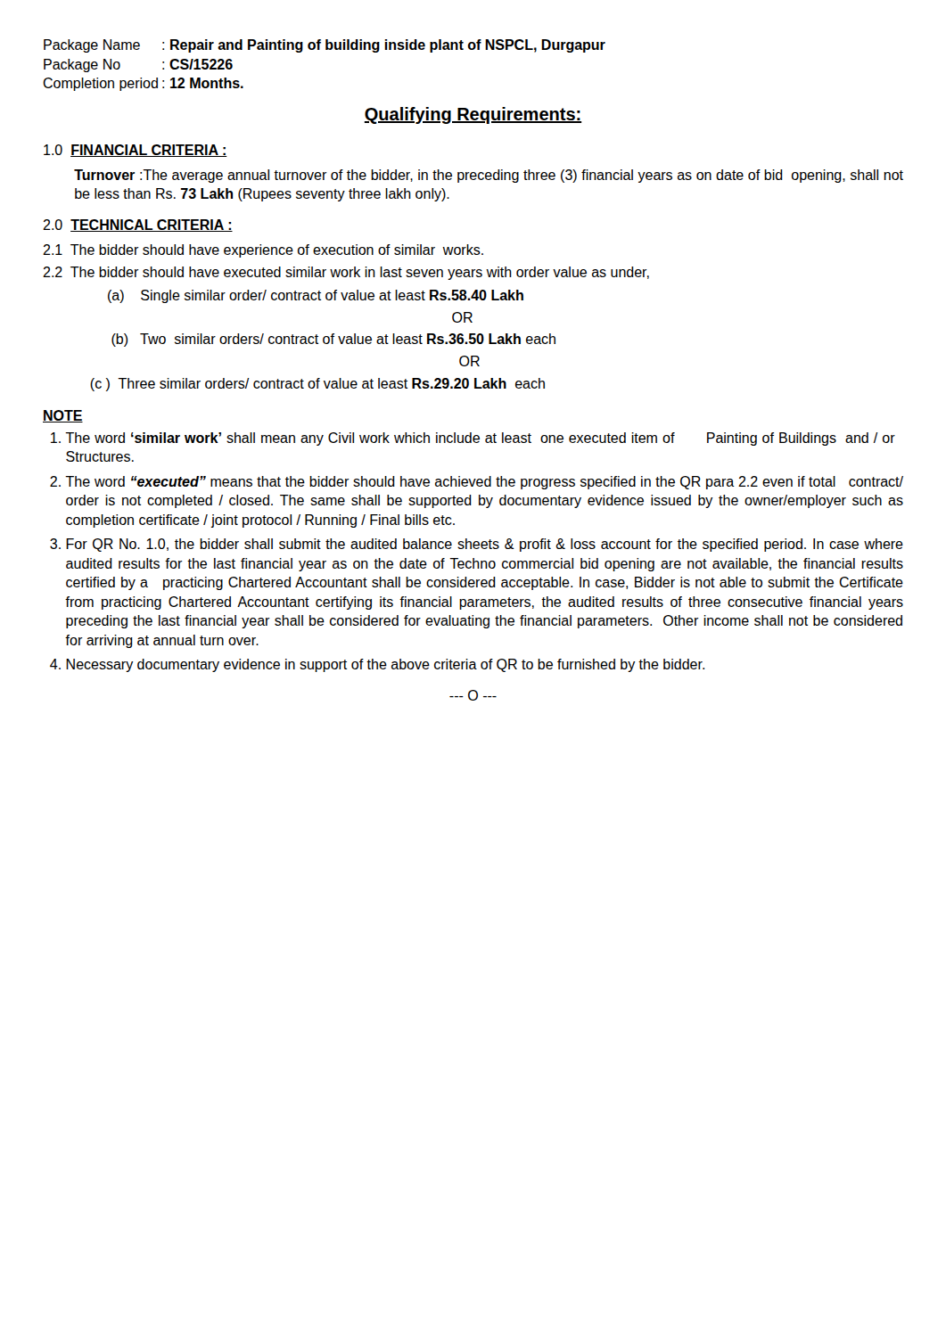| Package Name | : Repair and Painting of building inside plant of NSPCL, Durgapur |
| Package No | : CS/15226 |
| Completion period | : 12 Months. |
Qualifying Requirements:
1.0 FINANCIAL CRITERIA :
Turnover :The average annual turnover of the bidder, in the preceding three (3) financial years as on date of bid opening, shall not be less than Rs. 73 Lakh (Rupees seventy three lakh only).
2.0 TECHNICAL CRITERIA :
2.1 The bidder should have experience of execution of similar works.
2.2 The bidder should have executed similar work in last seven years with order value as under,
(a) Single similar order/ contract of value at least Rs.58.40 Lakh
OR
(b) Two similar orders/ contract of value at least Rs.36.50 Lakh each
OR
(c ) Three similar orders/ contract of value at least Rs.29.20 Lakh each
NOTE
The word ‘similar work’ shall mean any Civil work which include at least one executed item of Painting of Buildings and / or Structures.
The word “executed” means that the bidder should have achieved the progress specified in the QR para 2.2 even if total contract/ order is not completed / closed. The same shall be supported by documentary evidence issued by the owner/employer such as completion certificate / joint protocol / Running / Final bills etc.
For QR No. 1.0, the bidder shall submit the audited balance sheets & profit & loss account for the specified period. In case where audited results for the last financial year as on the date of Techno commercial bid opening are not available, the financial results certified by a practicing Chartered Accountant shall be considered acceptable. In case, Bidder is not able to submit the Certificate from practicing Chartered Accountant certifying its financial parameters, the audited results of three consecutive financial years preceding the last financial year shall be considered for evaluating the financial parameters. Other income shall not be considered for arriving at annual turn over.
Necessary documentary evidence in support of the above criteria of QR to be furnished by the bidder.
--- O ---